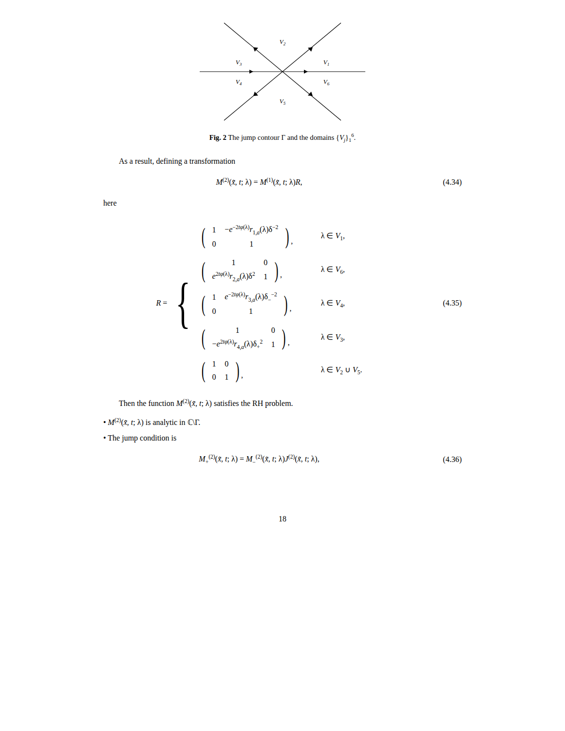V2 V1 V6 V5 V4 V3
Fig. 2 The jump contour Γ and the domains {Vj}16.
As a result, defining a transformation
M(2)(x̃, t; λ) = M(1)(x̃, t; λ)R,
(4.34)
here
R = {
| ( / 1 / − e −2 tφ (λ) r 1, a (λ)δ −2 / / 0 / 1 / ) , | λ ∈ V 1 , |
| ( / 1 / 0 / / e 2 tφ (λ) r 2, a (λ)δ 2 / 1 / ) , | λ ∈ V 6 , |
| ( / 1 / e −2 tφ (λ) r 3, a (λ)δ − −2 / / 0 / 1 / ) , | λ ∈ V 4 , |
| ( / 1 / 0 / / − e 2 tφ (λ) r 4, a (λ)δ + 2 / 1 / ) , | λ ∈ V 3 , |
| ( / 1 / 0 / / 0 / 1 / ) , | λ ∈ V 2 ∪ V 5 . |
(4.35)
Then the function M(2)(x̃, t; λ) satisfies the RH problem.
• M(2)(x̃, t; λ) is analytic in ℂ\Γ.
• The jump condition is
M+(2)(x̃, t; λ) = M−(2)(x̃, t; λ)J(2)(x̃, t; λ),
(4.36)
18